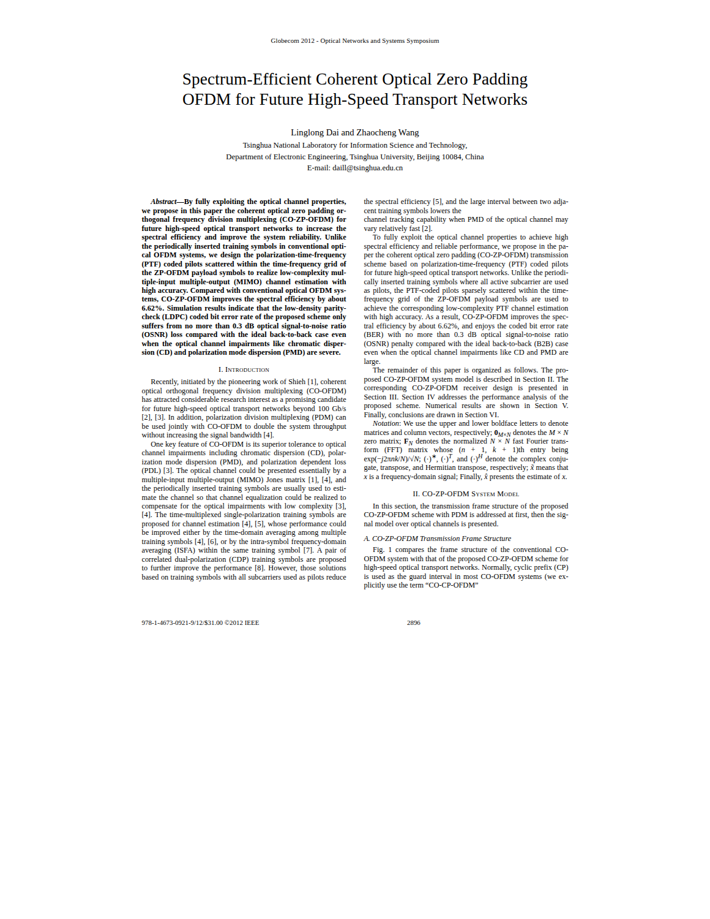Globecom 2012 - Optical Networks and Systems Symposium
Spectrum-Efficient Coherent Optical Zero Padding
OFDM for Future High-Speed Transport Networks
Linglong Dai and Zhaocheng Wang
Tsinghua National Laboratory for Information Science and Technology,
Department of Electronic Engineering, Tsinghua University, Beijing 10084, China
E-mail: daill@tsinghua.edu.cn
Abstract—By fully exploiting the optical channel properties, we propose in this paper the coherent optical zero padding orthogonal frequency division multiplexing (CO-ZP-OFDM) for future high-speed optical transport networks to increase the spectral efficiency and improve the system reliability. Unlike the periodically inserted training symbols in conventional optical OFDM systems, we design the polarization-time-frequency (PTF) coded pilots scattered within the time-frequency grid of the ZP-OFDM payload symbols to realize low-complexity multiple-input multiple-output (MIMO) channel estimation with high accuracy. Compared with conventional optical OFDM systems, CO-ZP-OFDM improves the spectral efficiency by about 6.62%. Simulation results indicate that the low-density parity-check (LDPC) coded bit error rate of the proposed scheme only suffers from no more than 0.3 dB optical signal-to-noise ratio (OSNR) loss compared with the ideal back-to-back case even when the optical channel impairments like chromatic dispersion (CD) and polarization mode dispersion (PMD) are severe.
I. Introduction
Recently, initiated by the pioneering work of Shieh [1], coherent optical orthogonal frequency division multiplexing (CO-OFDM) has attracted considerable research interest as a promising candidate for future high-speed optical transport networks beyond 100 Gb/s [2], [3]. In addition, polarization division multiplexing (PDM) can be used jointly with CO-OFDM to double the system throughput without increasing the signal bandwidth [4].
One key feature of CO-OFDM is its superior tolerance to optical channel impairments including chromatic dispersion (CD), polarization mode dispersion (PMD), and polarization dependent loss (PDL) [3]. The optical channel could be presented essentially by a multiple-input multiple-output (MIMO) Jones matrix [1], [4], and the periodically inserted training symbols are usually used to estimate the channel so that channel equalization could be realized to compensate for the optical impairments with low complexity [3], [4]. The time-multiplexed single-polarization training symbols are proposed for channel estimation [4], [5], whose performance could be improved either by the time-domain averaging among multiple training symbols [4], [6], or by the intra-symbol frequency-domain averaging (ISFA) within the same training symbol [7]. A pair of correlated dual-polarization (CDP) training symbols are proposed to further improve the performance [8]. However, those solutions based on training symbols with all subcarriers used as pilots reduce the spectral efficiency [5], and the large interval between two adjacent training symbols lowers the
channel tracking capability when PMD of the optical channel may vary relatively fast [2].
To fully exploit the optical channel properties to achieve high spectral efficiency and reliable performance, we propose in the paper the coherent optical zero padding (CO-ZP-OFDM) transmission scheme based on polarization-time-frequency (PTF) coded pilots for future high-speed optical transport networks. Unlike the periodically inserted training symbols where all active subcarrier are used as pilots, the PTF-coded pilots sparsely scattered within the time-frequency grid of the ZP-OFDM payload symbols are used to achieve the corresponding low-complexity PTF channel estimation with high accuracy. As a result, CO-ZP-OFDM improves the spectral efficiency by about 6.62%, and enjoys the coded bit error rate (BER) with no more than 0.3 dB optical signal-to-noise ratio (OSNR) penalty compared with the ideal back-to-back (B2B) case even when the optical channel impairments like CD and PMD are large.
The remainder of this paper is organized as follows. The proposed CO-ZP-OFDM system model is described in Section II. The corresponding CO-ZP-OFDM receiver design is presented in Section III. Section IV addresses the performance analysis of the proposed scheme. Numerical results are shown in Section V. Finally, conclusions are drawn in Section VI.
Notation: We use the upper and lower boldface letters to denote matrices and column vectors, respectively; 0M×N denotes the M × N zero matrix; FN denotes the normalized N × N fast Fourier transform (FFT) matrix whose (n + 1, k + 1)th entry being exp(−j2πnk/N)/√N; (·)∗, (·)T, and (·)H denote the complex conjugate, transpose, and Hermitian transpose, respectively; x̃ means that x is a frequency-domain signal; Finally, x̂ presents the estimate of x.
II. CO-ZP-OFDM System Model
In this section, the transmission frame structure of the proposed CO-ZP-OFDM scheme with PDM is addressed at first, then the signal model over optical channels is presented.
A. CO-ZP-OFDM Transmission Frame Structure
Fig. 1 compares the frame structure of the conventional CO-OFDM system with that of the proposed CO-ZP-OFDM scheme for high-speed optical transport networks. Normally, cyclic prefix (CP) is used as the guard interval in most CO-OFDM systems (we explicitly use the term “CO-CP-OFDM”
978-1-4673-0921-9/12/$31.00 ©2012 IEEE
2896